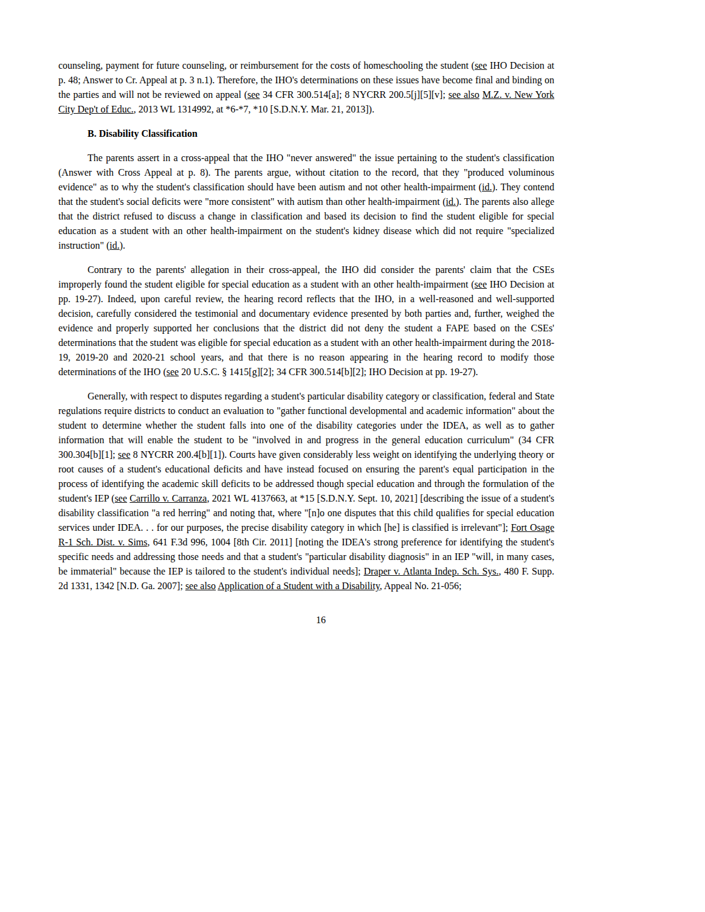counseling, payment for future counseling, or reimbursement for the costs of homeschooling the student (see IHO Decision at p. 48; Answer to Cr. Appeal at p. 3 n.1). Therefore, the IHO's determinations on these issues have become final and binding on the parties and will not be reviewed on appeal (see 34 CFR 300.514[a]; 8 NYCRR 200.5[j][5][v]; see also M.Z. v. New York City Dep't of Educ., 2013 WL 1314992, at *6-*7, *10 [S.D.N.Y. Mar. 21, 2013]).
B. Disability Classification
The parents assert in a cross-appeal that the IHO "never answered" the issue pertaining to the student's classification (Answer with Cross Appeal at p. 8). The parents argue, without citation to the record, that they "produced voluminous evidence" as to why the student's classification should have been autism and not other health-impairment (id.). They contend that the student's social deficits were "more consistent" with autism than other health-impairment (id.). The parents also allege that the district refused to discuss a change in classification and based its decision to find the student eligible for special education as a student with an other health-impairment on the student's kidney disease which did not require "specialized instruction" (id.).
Contrary to the parents' allegation in their cross-appeal, the IHO did consider the parents' claim that the CSEs improperly found the student eligible for special education as a student with an other health-impairment (see IHO Decision at pp. 19-27). Indeed, upon careful review, the hearing record reflects that the IHO, in a well-reasoned and well-supported decision, carefully considered the testimonial and documentary evidence presented by both parties and, further, weighed the evidence and properly supported her conclusions that the district did not deny the student a FAPE based on the CSEs' determinations that the student was eligible for special education as a student with an other health-impairment during the 2018-19, 2019-20 and 2020-21 school years, and that there is no reason appearing in the hearing record to modify those determinations of the IHO (see 20 U.S.C. § 1415[g][2]; 34 CFR 300.514[b][2]; IHO Decision at pp. 19-27).
Generally, with respect to disputes regarding a student's particular disability category or classification, federal and State regulations require districts to conduct an evaluation to "gather functional developmental and academic information" about the student to determine whether the student falls into one of the disability categories under the IDEA, as well as to gather information that will enable the student to be "involved in and progress in the general education curriculum" (34 CFR 300.304[b][1]; see 8 NYCRR 200.4[b][1]). Courts have given considerably less weight on identifying the underlying theory or root causes of a student's educational deficits and have instead focused on ensuring the parent's equal participation in the process of identifying the academic skill deficits to be addressed though special education and through the formulation of the student's IEP (see Carrillo v. Carranza, 2021 WL 4137663, at *15 [S.D.N.Y. Sept. 10, 2021] [describing the issue of a student's disability classification "a red herring" and noting that, where "[n]o one disputes that this child qualifies for special education services under IDEA. . . for our purposes, the precise disability category in which [he] is classified is irrelevant"]; Fort Osage R-1 Sch. Dist. v. Sims, 641 F.3d 996, 1004 [8th Cir. 2011] [noting the IDEA's strong preference for identifying the student's specific needs and addressing those needs and that a student's "particular disability diagnosis" in an IEP "will, in many cases, be immaterial" because the IEP is tailored to the student's individual needs]; Draper v. Atlanta Indep. Sch. Sys., 480 F. Supp. 2d 1331, 1342 [N.D. Ga. 2007]; see also Application of a Student with a Disability, Appeal No. 21-056;
16